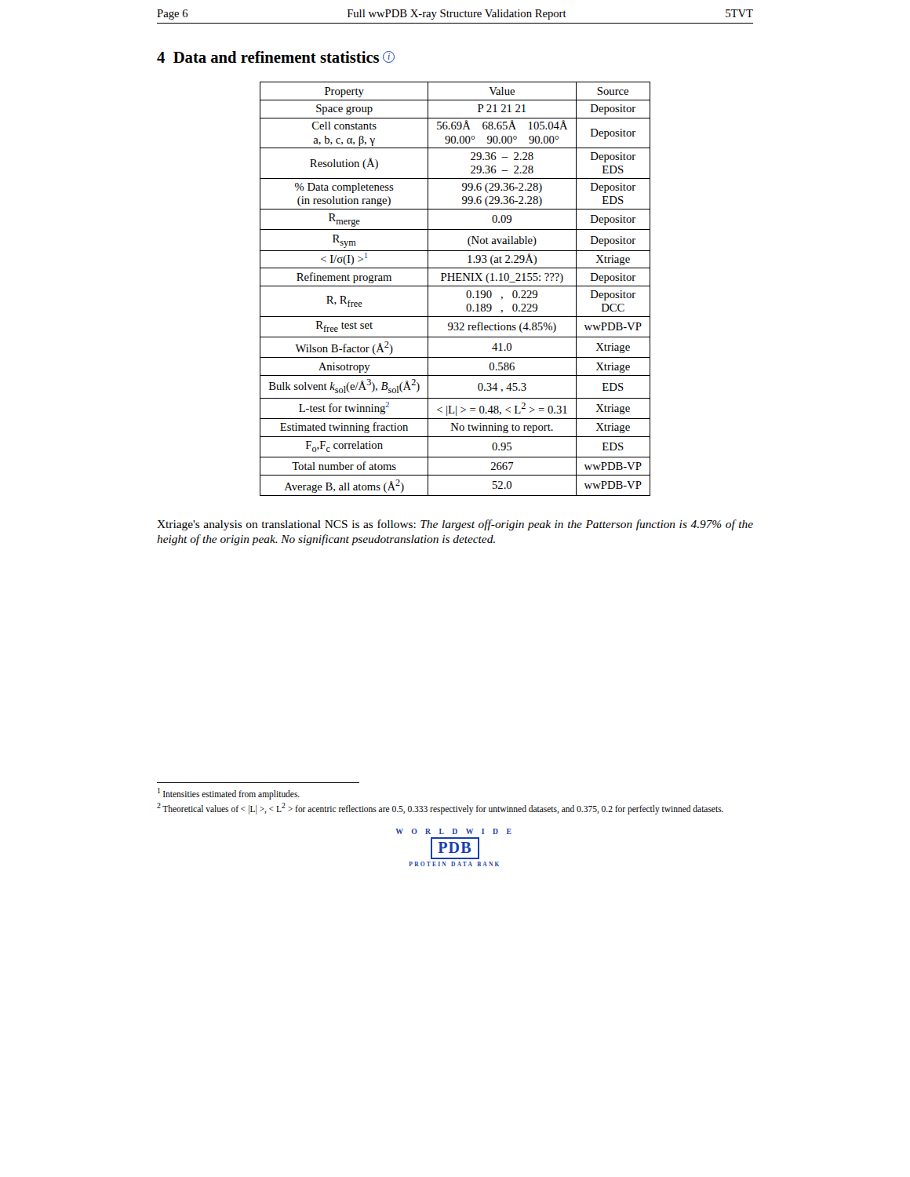Page 6
Full wwPDB X-ray Structure Validation Report
5TVT
4 Data and refinement statisticsi
| Property | Value | Source |
| --- | --- | --- |
| Space group | P 21 21 21 | Depositor |
| Cell constants a, b, c, α, β, γ | 56.69Å 68.65Å 105.04Å 90.00° 90.00° 90.00° | Depositor |
| Resolution (Å) | 29.36 – 2.28 29.36 – 2.28 | Depositor EDS |
| % Data completeness (in resolution range) | 99.6 (29.36-2.28) 99.6 (29.36-2.28) | Depositor EDS |
| R merge | 0.09 | Depositor |
| R sym | (Not available) | Depositor |
| < I/σ(I) > 1 | 1.93 (at 2.29Å) | Xtriage |
| Refinement program | PHENIX (1.10_2155: ???) | Depositor |
| R, R free | 0.190 , 0.229 0.189 , 0.229 | Depositor DCC |
| R free test set | 932 reflections (4.85%) | wwPDB-VP |
| Wilson B-factor (Å 2 ) | 41.0 | Xtriage |
| Anisotropy | 0.586 | Xtriage |
| Bulk solvent k sol (e/Å 3 ), B sol (Å 2 ) | 0.34 , 45.3 | EDS |
| L-test for twinning 2 | < /L/ > = 0.48, < L 2 > = 0.31 | Xtriage |
| Estimated twinning fraction | No twinning to report. | Xtriage |
| F o ,F c correlation | 0.95 | EDS |
| Total number of atoms | 2667 | wwPDB-VP |
| Average B, all atoms (Å 2 ) | 52.0 | wwPDB-VP |
Xtriage's analysis on translational NCS is as follows: The largest off-origin peak in the Patterson function is 4.97% of the height of the origin peak. No significant pseudotranslation is detected.
1 Intensities estimated from amplitudes.
2 Theoretical values of < |L| >, < L2 > for acentric reflections are 0.5, 0.333 respectively for untwinned datasets, and 0.375, 0.2 for perfectly twinned datasets.
W O R L D W I D E
PDB
PROTEIN DATA BANK